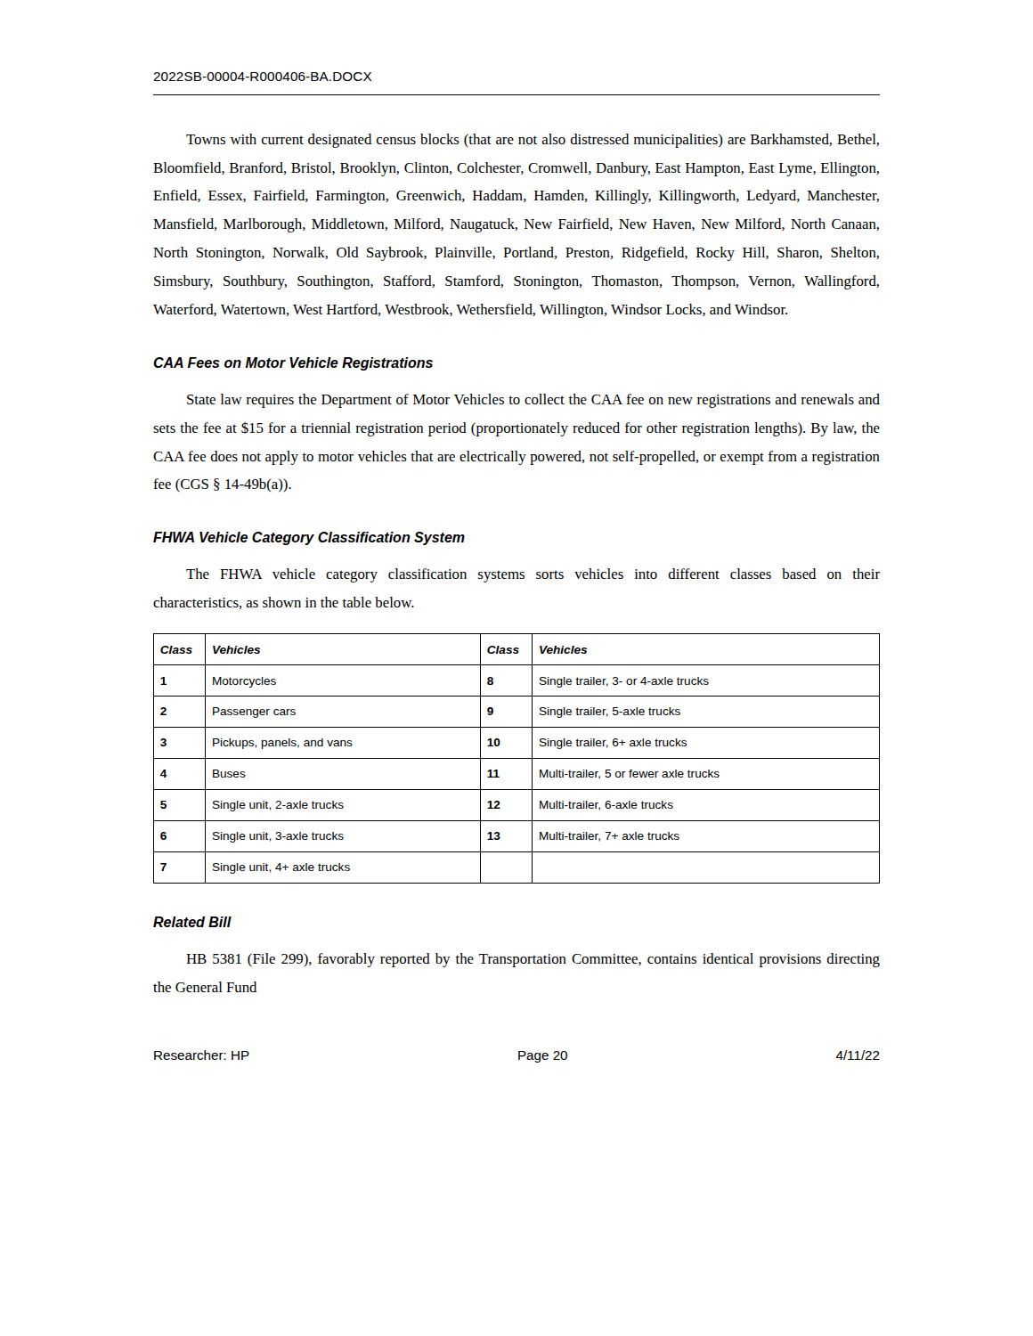2022SB-00004-R000406-BA.DOCX
Towns with current designated census blocks (that are not also distressed municipalities) are Barkhamsted, Bethel, Bloomfield, Branford, Bristol, Brooklyn, Clinton, Colchester, Cromwell, Danbury, East Hampton, East Lyme, Ellington, Enfield, Essex, Fairfield, Farmington, Greenwich, Haddam, Hamden, Killingly, Killingworth, Ledyard, Manchester, Mansfield, Marlborough, Middletown, Milford, Naugatuck, New Fairfield, New Haven, New Milford, North Canaan, North Stonington, Norwalk, Old Saybrook, Plainville, Portland, Preston, Ridgefield, Rocky Hill, Sharon, Shelton, Simsbury, Southbury, Southington, Stafford, Stamford, Stonington, Thomaston, Thompson, Vernon, Wallingford, Waterford, Watertown, West Hartford, Westbrook, Wethersfield, Willington, Windsor Locks, and Windsor.
CAA Fees on Motor Vehicle Registrations
State law requires the Department of Motor Vehicles to collect the CAA fee on new registrations and renewals and sets the fee at $15 for a triennial registration period (proportionately reduced for other registration lengths). By law, the CAA fee does not apply to motor vehicles that are electrically powered, not self-propelled, or exempt from a registration fee (CGS § 14-49b(a)).
FHWA Vehicle Category Classification System
The FHWA vehicle category classification systems sorts vehicles into different classes based on their characteristics, as shown in the table below.
| Class | Vehicles | Class | Vehicles |
| --- | --- | --- | --- |
| 1 | Motorcycles | 8 | Single trailer, 3- or 4-axle trucks |
| 2 | Passenger cars | 9 | Single trailer, 5-axle trucks |
| 3 | Pickups, panels, and vans | 10 | Single trailer, 6+ axle trucks |
| 4 | Buses | 11 | Multi-trailer, 5 or fewer axle trucks |
| 5 | Single unit, 2-axle trucks | 12 | Multi-trailer, 6-axle trucks |
| 6 | Single unit, 3-axle trucks | 13 | Multi-trailer, 7+ axle trucks |
| 7 | Single unit, 4+ axle trucks | | |
Related Bill
HB 5381 (File 299), favorably reported by the Transportation Committee, contains identical provisions directing the General Fund
Researcher: HP Page 20 4/11/22